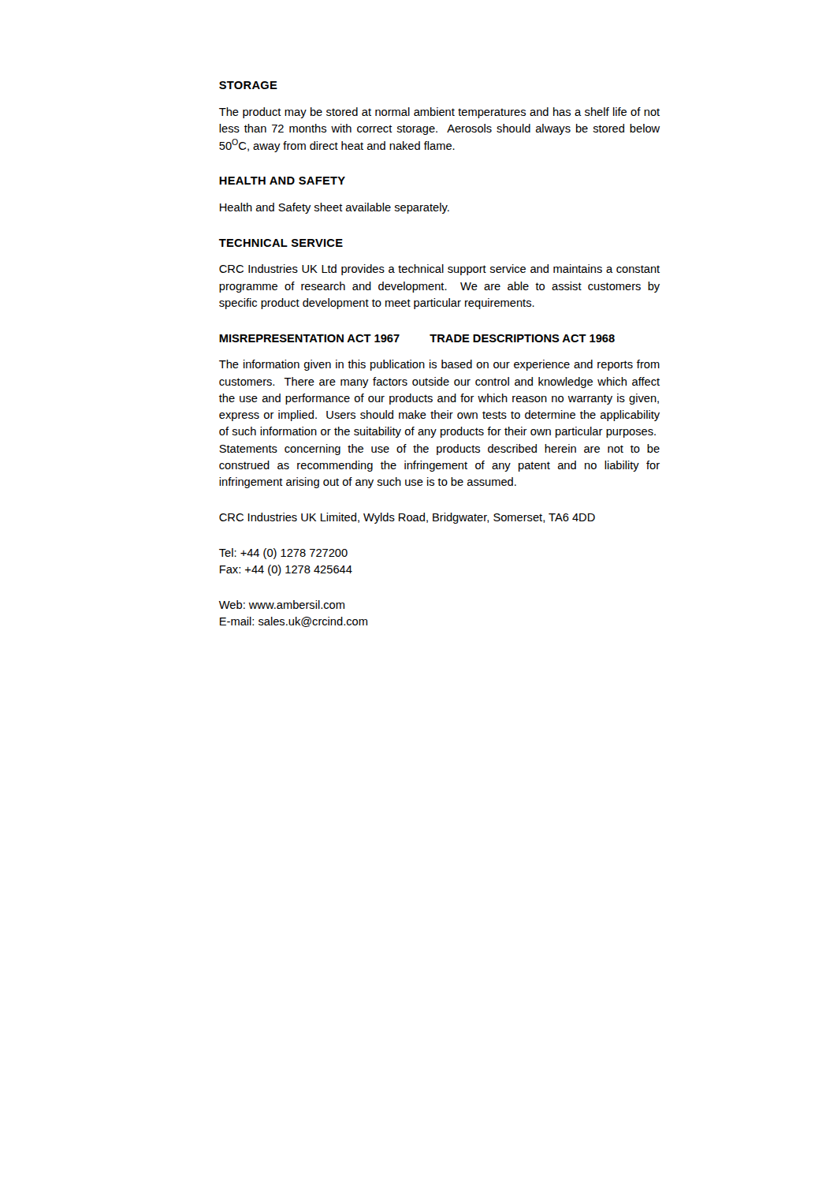STORAGE
The product may be stored at normal ambient temperatures and has a shelf life of not less than 72 months with correct storage. Aerosols should always be stored below 50OC, away from direct heat and naked flame.
HEALTH AND SAFETY
Health and Safety sheet available separately.
TECHNICAL SERVICE
CRC Industries UK Ltd provides a technical support service and maintains a constant programme of research and development. We are able to assist customers by specific product development to meet particular requirements.
MISREPRESENTATION ACT 1967 TRADE DESCRIPTIONS ACT 1968
The information given in this publication is based on our experience and reports from customers. There are many factors outside our control and knowledge which affect the use and performance of our products and for which reason no warranty is given, express or implied. Users should make their own tests to determine the applicability of such information or the suitability of any products for their own particular purposes. Statements concerning the use of the products described herein are not to be construed as recommending the infringement of any patent and no liability for infringement arising out of any such use is to be assumed.
CRC Industries UK Limited, Wylds Road, Bridgwater, Somerset, TA6 4DD
Tel: +44 (0) 1278 727200
Fax: +44 (0) 1278 425644
Web: www.ambersil.com
E-mail: sales.uk@crcind.com